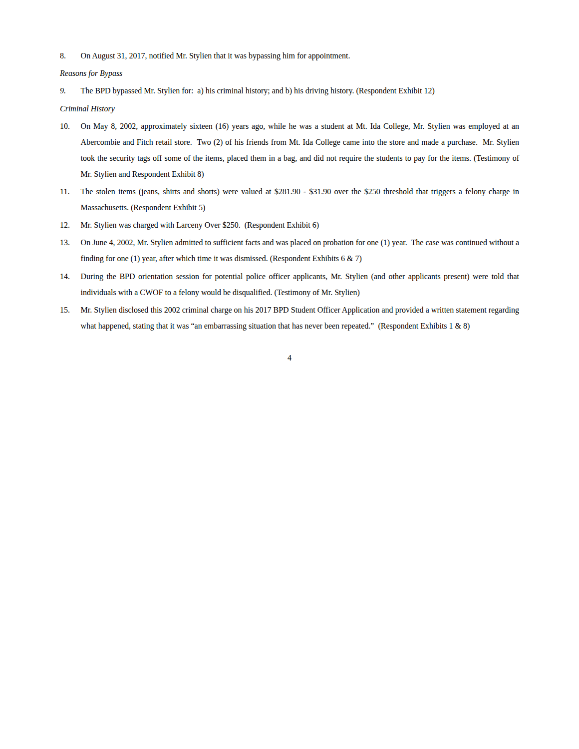8. On August 31, 2017, notified Mr. Stylien that it was bypassing him for appointment.
Reasons for Bypass
9. The BPD bypassed Mr. Stylien for: a) his criminal history; and b) his driving history. (Respondent Exhibit 12)
Criminal History
10. On May 8, 2002, approximately sixteen (16) years ago, while he was a student at Mt. Ida College, Mr. Stylien was employed at an Abercombie and Fitch retail store. Two (2) of his friends from Mt. Ida College came into the store and made a purchase. Mr. Stylien took the security tags off some of the items, placed them in a bag, and did not require the students to pay for the items. (Testimony of Mr. Stylien and Respondent Exhibit 8)
11. The stolen items (jeans, shirts and shorts) were valued at $281.90 - $31.90 over the $250 threshold that triggers a felony charge in Massachusetts. (Respondent Exhibit 5)
12. Mr. Stylien was charged with Larceny Over $250. (Respondent Exhibit 6)
13. On June 4, 2002, Mr. Stylien admitted to sufficient facts and was placed on probation for one (1) year. The case was continued without a finding for one (1) year, after which time it was dismissed. (Respondent Exhibits 6 & 7)
14. During the BPD orientation session for potential police officer applicants, Mr. Stylien (and other applicants present) were told that individuals with a CWOF to a felony would be disqualified. (Testimony of Mr. Stylien)
15. Mr. Stylien disclosed this 2002 criminal charge on his 2017 BPD Student Officer Application and provided a written statement regarding what happened, stating that it was “an embarrassing situation that has never been repeated.” (Respondent Exhibits 1 & 8)
4